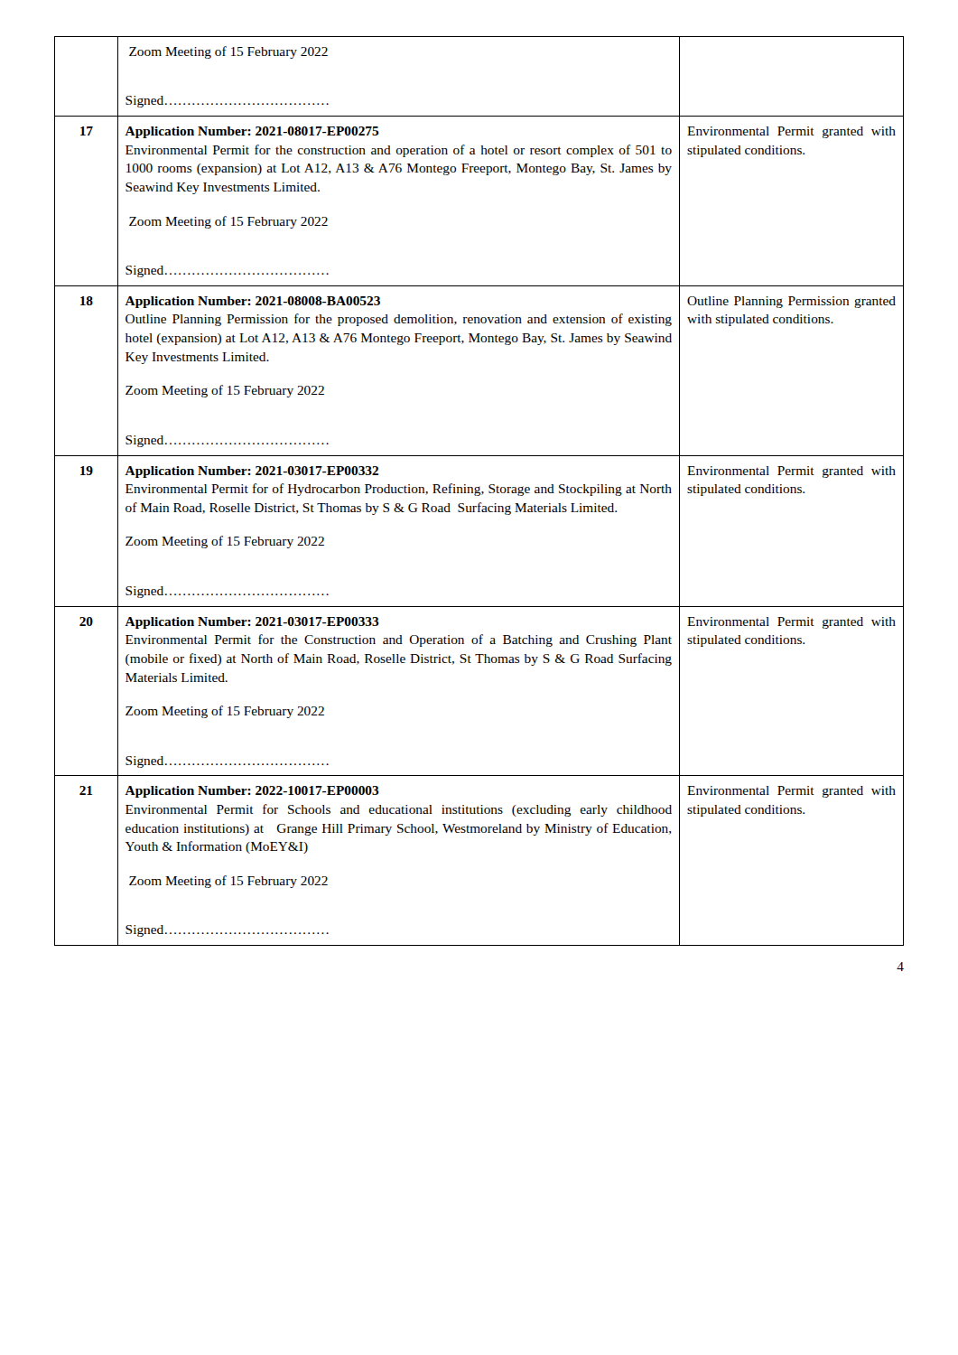| | Zoom Meeting of 15 February 2022 Signed……………………………… | |
| 17 | Application Number: 2021-08017-EP00275 Environmental Permit for the construction and operation of a hotel or resort complex of 501 to 1000 rooms (expansion) at Lot A12, A13 & A76 Montego Freeport, Montego Bay, St. James by Seawind Key Investments Limited. Zoom Meeting of 15 February 2022 Signed……………………………… | Environmental Permit granted with stipulated conditions. |
| 18 | Application Number: 2021-08008-BA00523 Outline Planning Permission for the proposed demolition, renovation and extension of existing hotel (expansion) at Lot A12, A13 & A76 Montego Freeport, Montego Bay, St. James by Seawind Key Investments Limited. Zoom Meeting of 15 February 2022 Signed……………………………… | Outline Planning Permission granted with stipulated conditions. |
| 19 | Application Number: 2021-03017-EP00332 Environmental Permit for of Hydrocarbon Production, Refining, Storage and Stockpiling at North of Main Road, Roselle District, St Thomas by S & G Road Surfacing Materials Limited. Zoom Meeting of 15 February 2022 Signed……………………………… | Environmental Permit granted with stipulated conditions. |
| 20 | Application Number: 2021-03017-EP00333 Environmental Permit for the Construction and Operation of a Batching and Crushing Plant (mobile or fixed) at North of Main Road, Roselle District, St Thomas by S & G Road Surfacing Materials Limited. Zoom Meeting of 15 February 2022 Signed……………………………… | Environmental Permit granted with stipulated conditions. |
| 21 | Application Number: 2022-10017-EP00003 Environmental Permit for Schools and educational institutions (excluding early childhood education institutions) at Grange Hill Primary School, Westmoreland by Ministry of Education, Youth & Information (MoEY&I) Zoom Meeting of 15 February 2022 Signed……………………………… | Environmental Permit granted with stipulated conditions. |
4